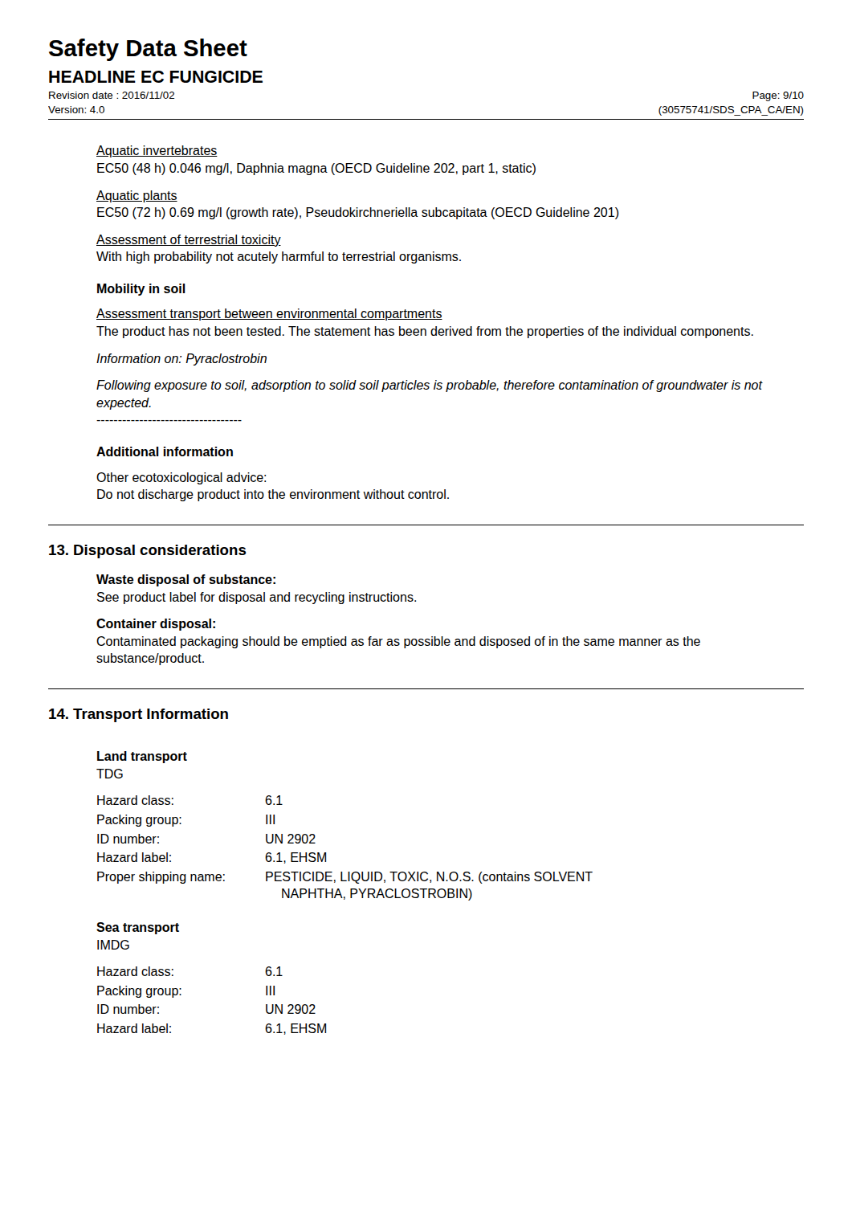Safety Data Sheet
HEADLINE EC FUNGICIDE
Revision date : 2016/11/02 Page: 9/10
Version: 4.0 (30575741/SDS_CPA_CA/EN)
Aquatic invertebrates
EC50 (48 h) 0.046 mg/l, Daphnia magna (OECD Guideline 202, part 1, static)
Aquatic plants
EC50 (72 h) 0.69 mg/l (growth rate), Pseudokirchneriella subcapitata (OECD Guideline 201)
Assessment of terrestrial toxicity
With high probability not acutely harmful to terrestrial organisms.
Mobility in soil
Assessment transport between environmental compartments
The product has not been tested. The statement has been derived from the properties of the individual components.
Information on: Pyraclostrobin
Following exposure to soil, adsorption to solid soil particles is probable, therefore contamination of groundwater is not expected.
----------------------------------
Additional information
Other ecotoxicological advice:
Do not discharge product into the environment without control.
13. Disposal considerations
Waste disposal of substance:
See product label for disposal and recycling instructions.
Container disposal:
Contaminated packaging should be emptied as far as possible and disposed of in the same manner as the substance/product.
14. Transport Information
Land transport
TDG
| Hazard class: | 6.1 |
| Packing group: | III |
| ID number: | UN 2902 |
| Hazard label: | 6.1, EHSM |
| Proper shipping name: | PESTICIDE, LIQUID, TOXIC, N.O.S. (contains SOLVENT NAPHTHA, PYRACLOSTROBIN) |
Sea transport
IMDG
| Hazard class: | 6.1 |
| Packing group: | III |
| ID number: | UN 2902 |
| Hazard label: | 6.1, EHSM |